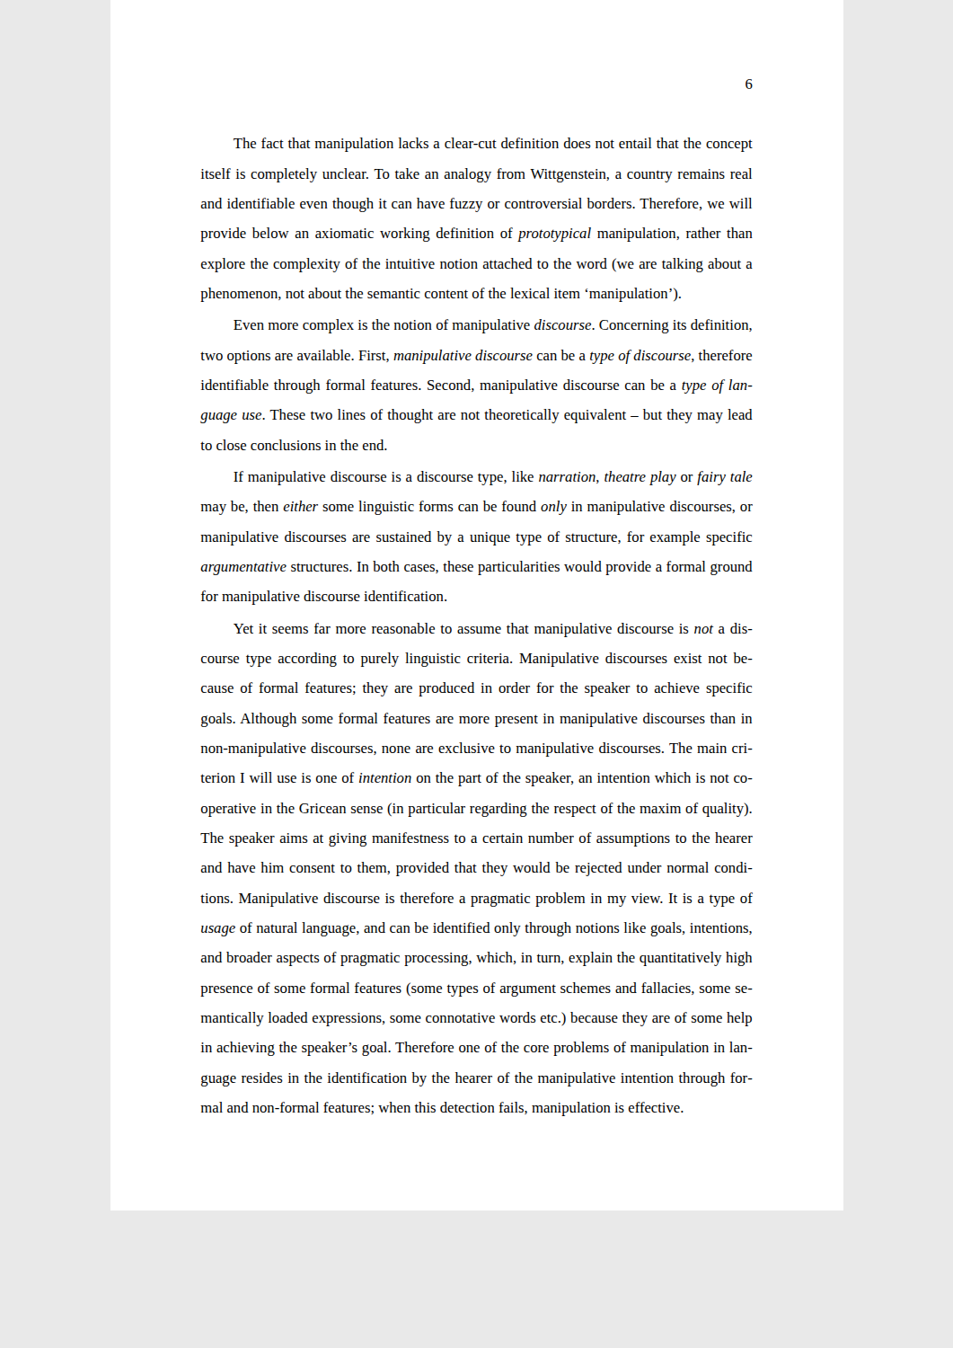6
The fact that manipulation lacks a clear-cut definition does not entail that the concept itself is completely unclear. To take an analogy from Wittgenstein, a country remains real and identifiable even though it can have fuzzy or controversial borders. Therefore, we will provide below an axiomatic working definition of prototypical manipulation, rather than explore the complexity of the intuitive notion attached to the word (we are talking about a phenomenon, not about the semantic content of the lexical item ‘manipulation’).
Even more complex is the notion of manipulative discourse. Concerning its definition, two options are available. First, manipulative discourse can be a type of discourse, therefore identifiable through formal features. Second, manipulative discourse can be a type of language use. These two lines of thought are not theoretically equivalent – but they may lead to close conclusions in the end.
If manipulative discourse is a discourse type, like narration, theatre play or fairy tale may be, then either some linguistic forms can be found only in manipulative discourses, or manipulative discourses are sustained by a unique type of structure, for example specific argumentative structures. In both cases, these particularities would provide a formal ground for manipulative discourse identification.
Yet it seems far more reasonable to assume that manipulative discourse is not a discourse type according to purely linguistic criteria. Manipulative discourses exist not because of formal features; they are produced in order for the speaker to achieve specific goals. Although some formal features are more present in manipulative discourses than in non-manipulative discourses, none are exclusive to manipulative discourses. The main criterion I will use is one of intention on the part of the speaker, an intention which is not cooperative in the Gricean sense (in particular regarding the respect of the maxim of quality). The speaker aims at giving manifestness to a certain number of assumptions to the hearer and have him consent to them, provided that they would be rejected under normal conditions. Manipulative discourse is therefore a pragmatic problem in my view. It is a type of usage of natural language, and can be identified only through notions like goals, intentions, and broader aspects of pragmatic processing, which, in turn, explain the quantitatively high presence of some formal features (some types of argument schemes and fallacies, some semantically loaded expressions, some connotative words etc.) because they are of some help in achieving the speaker’s goal. Therefore one of the core problems of manipulation in language resides in the identification by the hearer of the manipulative intention through formal and non-formal features; when this detection fails, manipulation is effective.